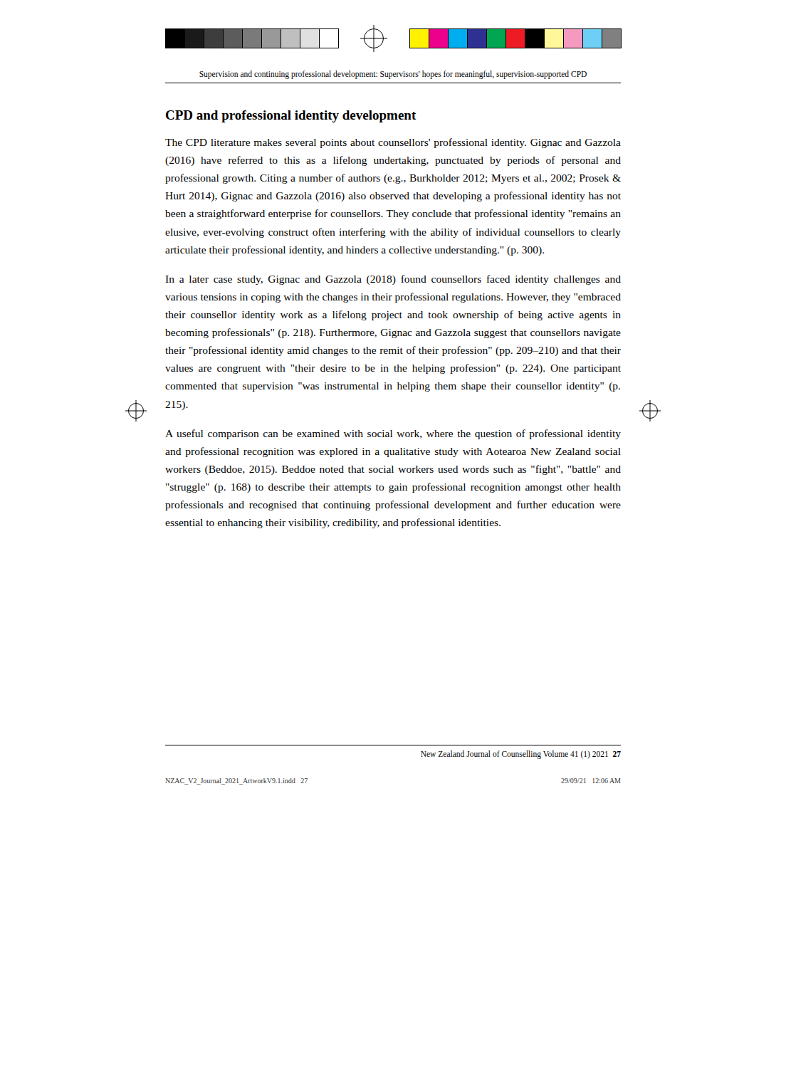Supervision and continuing professional development: Supervisors' hopes for meaningful, supervision-supported CPD
CPD and professional identity development
The CPD literature makes several points about counsellors' professional identity. Gignac and Gazzola (2016) have referred to this as a lifelong undertaking, punctuated by periods of personal and professional growth. Citing a number of authors (e.g., Burkholder 2012; Myers et al., 2002; Prosek & Hurt 2014), Gignac and Gazzola (2016) also observed that developing a professional identity has not been a straightforward enterprise for counsellors. They conclude that professional identity "remains an elusive, ever-evolving construct often interfering with the ability of individual counsellors to clearly articulate their professional identity, and hinders a collective understanding." (p. 300).
In a later case study, Gignac and Gazzola (2018) found counsellors faced identity challenges and various tensions in coping with the changes in their professional regulations. However, they "embraced their counsellor identity work as a lifelong project and took ownership of being active agents in becoming professionals" (p. 218). Furthermore, Gignac and Gazzola suggest that counsellors navigate their "professional identity amid changes to the remit of their profession" (pp. 209–210) and that their values are congruent with "their desire to be in the helping profession" (p. 224). One participant commented that supervision "was instrumental in helping them shape their counsellor identity" (p. 215).
A useful comparison can be examined with social work, where the question of professional identity and professional recognition was explored in a qualitative study with Aotearoa New Zealand social workers (Beddoe, 2015). Beddoe noted that social workers used words such as "fight", "battle" and "struggle" (p. 168) to describe their attempts to gain professional recognition amongst other health professionals and recognised that continuing professional development and further education were essential to enhancing their visibility, credibility, and professional identities.
New Zealand Journal of Counselling Volume 41 (1) 2021 27
NZAC_V2_Journal_2021_ArtworkV9.1.indd 27 29/09/21 12:06 AM